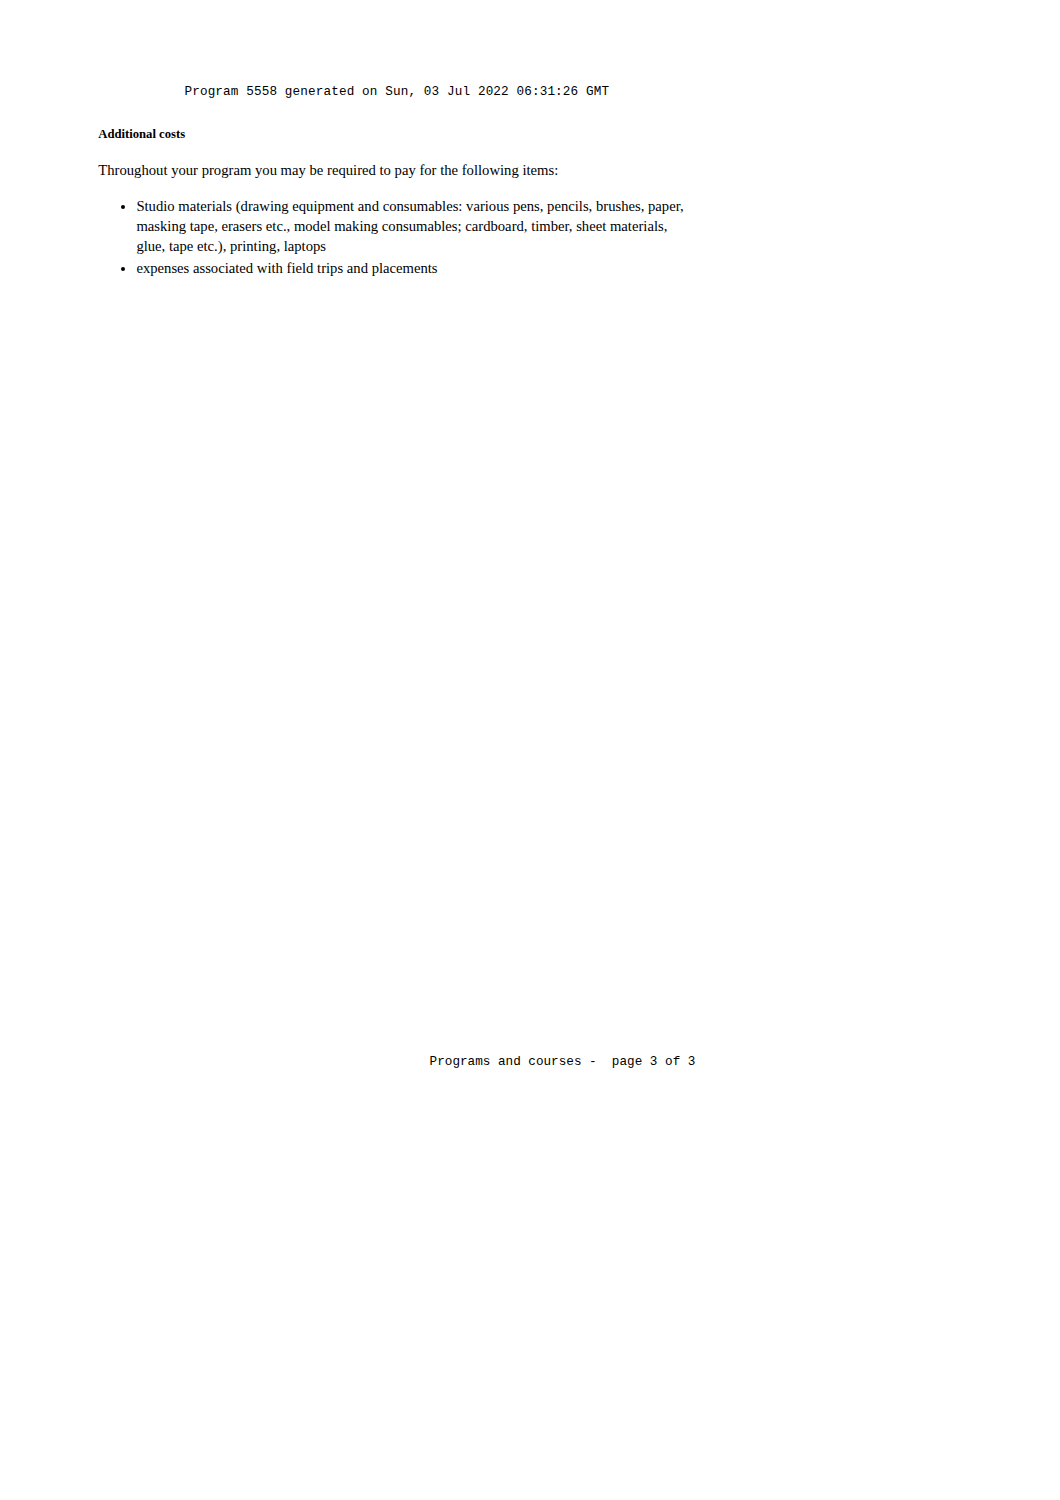Program 5558 generated on Sun, 03 Jul 2022 06:31:26 GMT
Additional costs
Throughout your program you may be required to pay for the following items:
Studio materials (drawing equipment and consumables: various pens, pencils, brushes, paper, masking tape, erasers etc., model making consumables; cardboard, timber, sheet materials, glue, tape etc.), printing, laptops
expenses associated with field trips and placements
Programs and courses - page 3 of 3